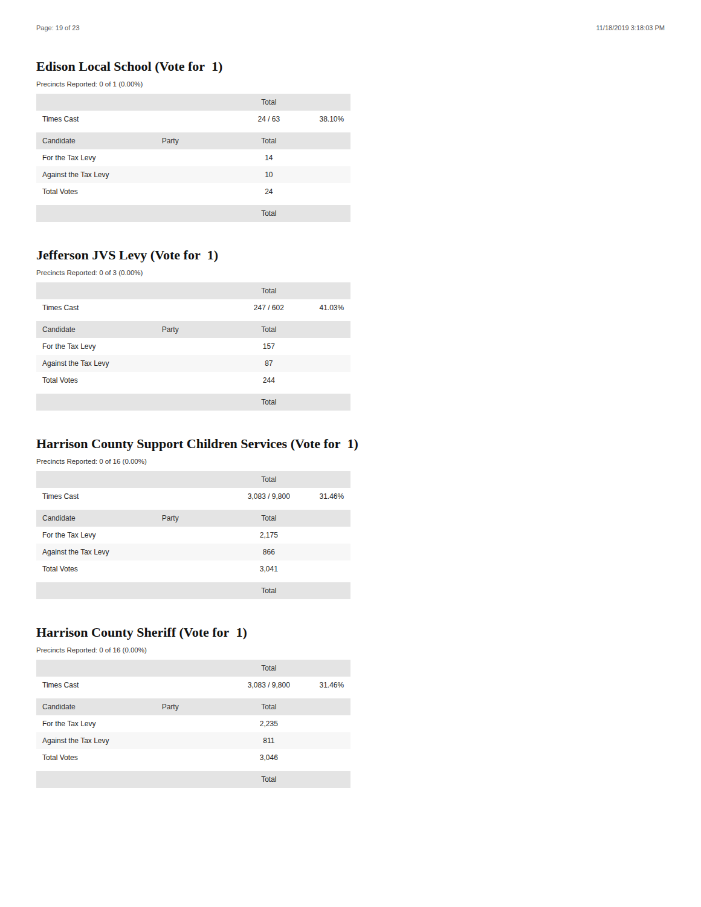Page: 19 of 23
11/18/2019 3:18:03 PM
Edison Local School (Vote for 1)
Precincts Reported: 0 of 1 (0.00%)
| | Total | |
| Times Cast | 24 / 63 | 38.10% |
| Candidate | Party | Total | |
| For the Tax Levy | | 14 | |
| Against the Tax Levy | | 10 | |
| Total Votes | | 24 | |
| | | Total | |
Jefferson JVS Levy (Vote for 1)
Precincts Reported: 0 of 3 (0.00%)
| | Total | |
| Times Cast | 247 / 602 | 41.03% |
| Candidate | Party | Total | |
| For the Tax Levy | | 157 | |
| Against the Tax Levy | | 87 | |
| Total Votes | | 244 | |
| | | Total | |
Harrison County Support Children Services (Vote for 1)
Precincts Reported: 0 of 16 (0.00%)
| | Total | |
| Times Cast | 3,083 / 9,800 | 31.46% |
| Candidate | Party | Total | |
| For the Tax Levy | | 2,175 | |
| Against the Tax Levy | | 866 | |
| Total Votes | | 3,041 | |
| | | Total | |
Harrison County Sheriff (Vote for 1)
Precincts Reported: 0 of 16 (0.00%)
| | Total | |
| Times Cast | 3,083 / 9,800 | 31.46% |
| Candidate | Party | Total | |
| For the Tax Levy | | 2,235 | |
| Against the Tax Levy | | 811 | |
| Total Votes | | 3,046 | |
| | | Total | |